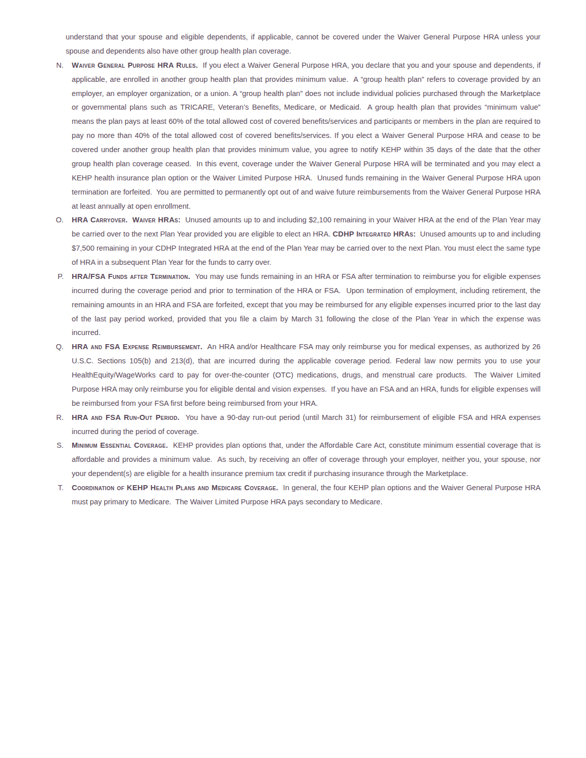understand that your spouse and eligible dependents, if applicable, cannot be covered under the Waiver General Purpose HRA unless your spouse and dependents also have other group health plan coverage.
Waiver General Purpose HRA Rules. If you elect a Waiver General Purpose HRA, you declare that you and your spouse and dependents, if applicable, are enrolled in another group health plan that provides minimum value. A “group health plan” refers to coverage provided by an employer, an employer organization, or a union. A “group health plan” does not include individual policies purchased through the Marketplace or governmental plans such as TRICARE, Veteran’s Benefits, Medicare, or Medicaid. A group health plan that provides “minimum value” means the plan pays at least 60% of the total allowed cost of covered benefits/services and participants or members in the plan are required to pay no more than 40% of the total allowed cost of covered benefits/services. If you elect a Waiver General Purpose HRA and cease to be covered under another group health plan that provides minimum value, you agree to notify KEHP within 35 days of the date that the other group health plan coverage ceased. In this event, coverage under the Waiver General Purpose HRA will be terminated and you may elect a KEHP health insurance plan option or the Waiver Limited Purpose HRA. Unused funds remaining in the Waiver General Purpose HRA upon termination are forfeited. You are permitted to permanently opt out of and waive future reimbursements from the Waiver General Purpose HRA at least annually at open enrollment.
HRA Carryover. Waiver HRAs: Unused amounts up to and including $2,100 remaining in your Waiver HRA at the end of the Plan Year may be carried over to the next Plan Year provided you are eligible to elect an HRA. CDHP Integrated HRAs: Unused amounts up to and including $7,500 remaining in your CDHP Integrated HRA at the end of the Plan Year may be carried over to the next Plan. You must elect the same type of HRA in a subsequent Plan Year for the funds to carry over.
HRA/FSA Funds after Termination. You may use funds remaining in an HRA or FSA after termination to reimburse you for eligible expenses incurred during the coverage period and prior to termination of the HRA or FSA. Upon termination of employment, including retirement, the remaining amounts in an HRA and FSA are forfeited, except that you may be reimbursed for any eligible expenses incurred prior to the last day of the last pay period worked, provided that you file a claim by March 31 following the close of the Plan Year in which the expense was incurred.
HRA and FSA Expense Reimbursement. An HRA and/or Healthcare FSA may only reimburse you for medical expenses, as authorized by 26 U.S.C. Sections 105(b) and 213(d), that are incurred during the applicable coverage period. Federal law now permits you to use your HealthEquity/WageWorks card to pay for over-the-counter (OTC) medications, drugs, and menstrual care products. The Waiver Limited Purpose HRA may only reimburse you for eligible dental and vision expenses. If you have an FSA and an HRA, funds for eligible expenses will be reimbursed from your FSA first before being reimbursed from your HRA.
HRA and FSA Run-Out Period. You have a 90-day run-out period (until March 31) for reimbursement of eligible FSA and HRA expenses incurred during the period of coverage.
Minimum Essential Coverage. KEHP provides plan options that, under the Affordable Care Act, constitute minimum essential coverage that is affordable and provides a minimum value. As such, by receiving an offer of coverage through your employer, neither you, your spouse, nor your dependent(s) are eligible for a health insurance premium tax credit if purchasing insurance through the Marketplace.
Coordination of KEHP Health Plans and Medicare Coverage. In general, the four KEHP plan options and the Waiver General Purpose HRA must pay primary to Medicare. The Waiver Limited Purpose HRA pays secondary to Medicare.